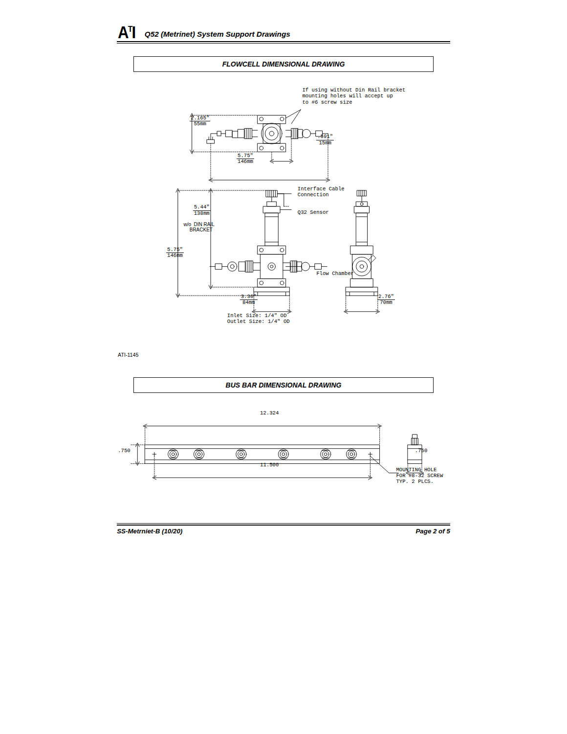ATI
Q52 (Metrinet) System Support Drawings
FLOWCELL DIMENSIONAL DRAWING
If using without Din Rail bracket mounting holes will accept up to #6 screw size
2.165"55mm
.591"15mm
5.75"146mm
Interface Cable Connection
Q32 Sensor
Flow Chamber
5.44"138mm
w/o DIN RAIL BRACKET
5.75"146mm
3.30"84mm
2.76"70mm
Inlet Size: 1/4" OD Outlet Size: 1/4" OD
ATI-1145
BUS BAR DIMENSIONAL DRAWING
12.324
11.500
.750
.750
MOUNTING HOLE FOR #8-32 SCREW TYP. 2 PLCS.
SS-Metrniet-B (10/20) Page 2 of 5